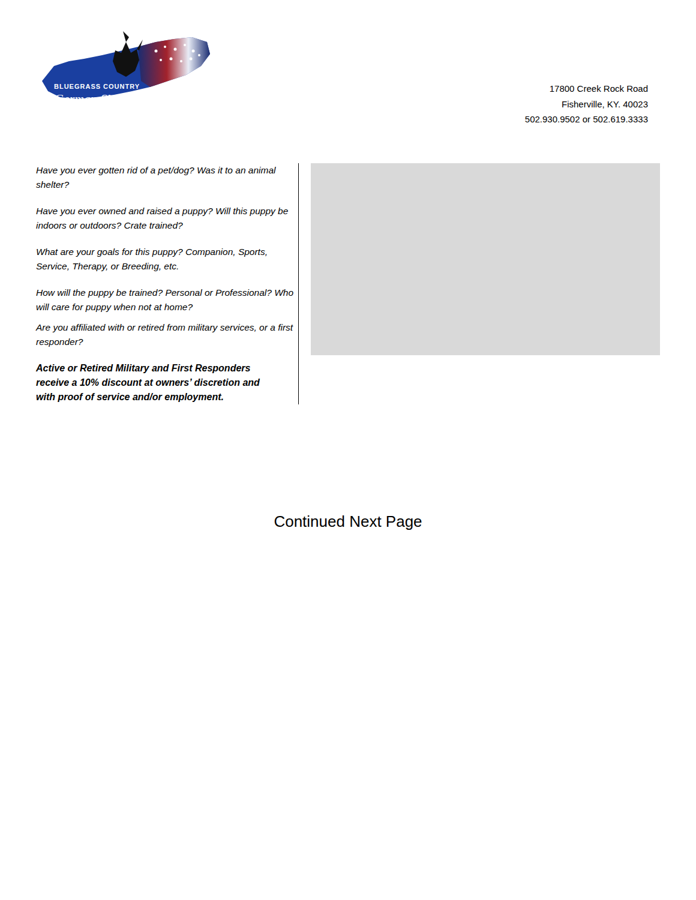BLUEGRASS COUNTRY German Shepherds
17800 Creek Rock Road
Fisherville, KY. 40023
502.930.9502 or 502.619.3333
| Have you ever gotten rid of a pet/dog? Was it to an animal shelter? | | |
| Have you ever owned and raised a puppy? Will this puppy be indoors or outdoors? Crate trained? | |
| What are your goals for this puppy? Companion, Sports, Service, Therapy, or Breeding, etc. | |
| How will the puppy be trained? Personal or Professional? Who will care for puppy when not at home? | |
| Are you affiliated with or retired from military services, or a first responder? | |
| Active or Retired Military and First Responders receive a 10% discount at owners’ discretion and with proof of service and/or employment. | |
Continued Next Page